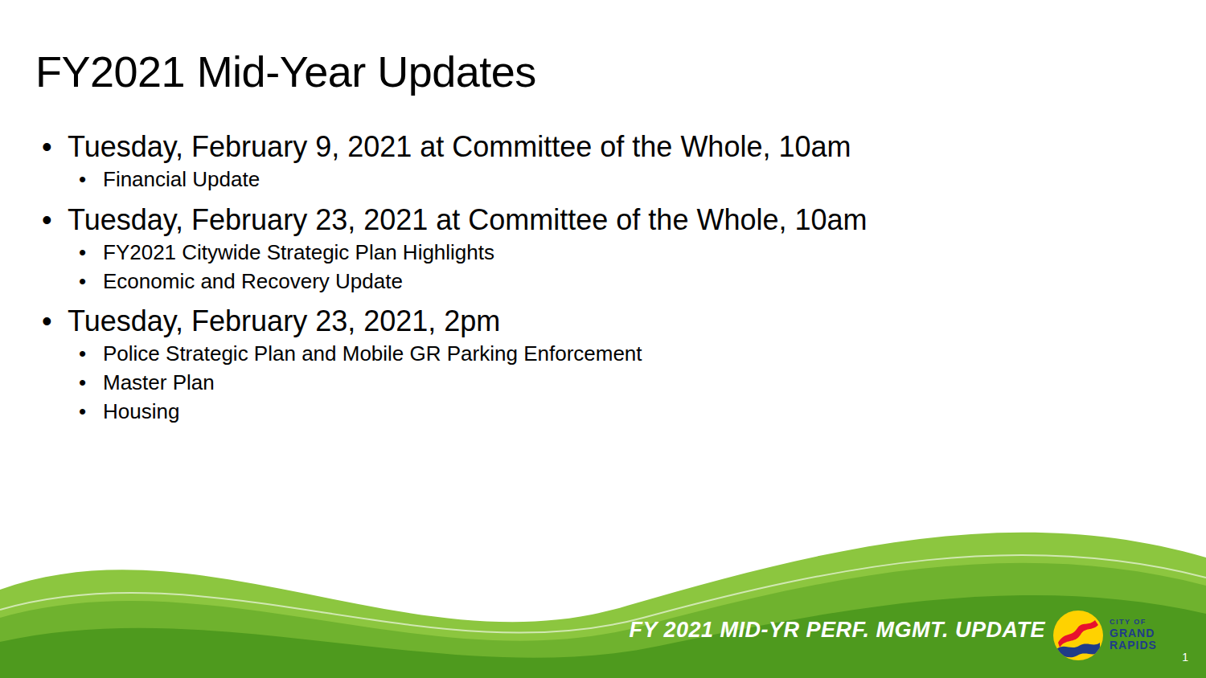FY2021 Mid-Year Updates
Tuesday, February 9, 2021 at Committee of the Whole, 10am
Financial Update
Tuesday, February 23, 2021 at Committee of the Whole, 10am
FY2021 Citywide Strategic Plan Highlights
Economic and Recovery Update
Tuesday, February 23, 2021, 2pm
Police Strategic Plan and Mobile GR Parking Enforcement
Master Plan
Housing
FY 2021 MID-YR PERF. MGMT. UPDATE
CITY OF
GRAND
RAPIDS
1